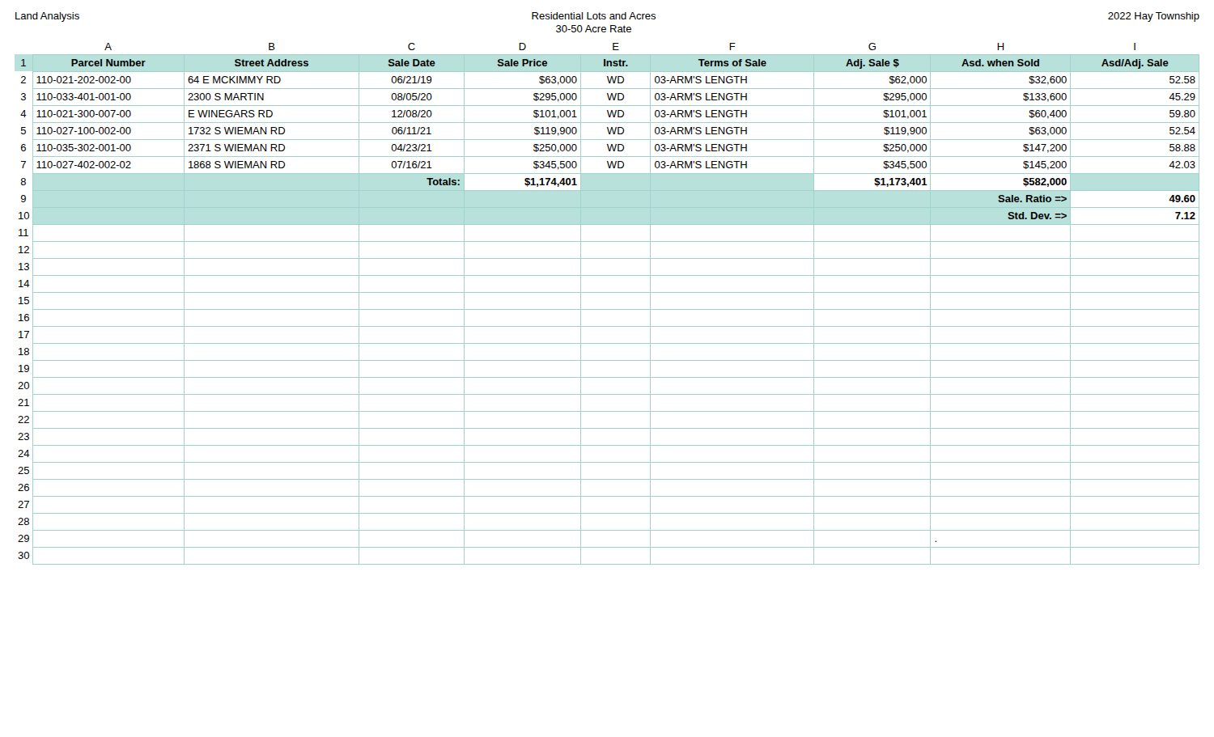Land Analysis
Residential Lots and Acres
30-50 Acre Rate
2022 Hay Township
| | A | B | C | D | E | F | G | H | I |
| --- | --- | --- | --- | --- | --- | --- | --- | --- | --- |
| 1 | Parcel Number | Street Address | Sale Date | Sale Price | Instr. | Terms of Sale | Adj. Sale $ | Asd. when Sold | Asd/Adj. Sale |
| 2 | 110-021-202-002-00 | 64 E MCKIMMY RD | 06/21/19 | $63,000 | WD | 03-ARM'S LENGTH | $62,000 | $32,600 | 52.58 |
| 3 | 110-033-401-001-00 | 2300 S MARTIN | 08/05/20 | $295,000 | WD | 03-ARM'S LENGTH | $295,000 | $133,600 | 45.29 |
| 4 | 110-021-300-007-00 | E WINEGARS RD | 12/08/20 | $101,001 | WD | 03-ARM'S LENGTH | $101,001 | $60,400 | 59.80 |
| 5 | 110-027-100-002-00 | 1732 S WIEMAN RD | 06/11/21 | $119,900 | WD | 03-ARM'S LENGTH | $119,900 | $63,000 | 52.54 |
| 6 | 110-035-302-001-00 | 2371 S WIEMAN RD | 04/23/21 | $250,000 | WD | 03-ARM'S LENGTH | $250,000 | $147,200 | 58.88 |
| 7 | 110-027-402-002-02 | 1868 S WIEMAN RD | 07/16/21 | $345,500 | WD | 03-ARM'S LENGTH | $345,500 | $145,200 | 42.03 |
| 8 | | | Totals: | $1,174,401 | | | $1,173,401 | $582,000 | |
| 9 | | | | | | | | Sale. Ratio => | 49.60 |
| 10 | | | | | | | | Std. Dev. => | 7.12 |
| 11 | | | | | | | | | |
| 12 | | | | | | | | | |
| 13 | | | | | | | | | |
| 14 | | | | | | | | | |
| 15 | | | | | | | | | |
| 16 | | | | | | | | | |
| 17 | | | | | | | | | |
| 18 | | | | | | | | | |
| 19 | | | | | | | | | |
| 20 | | | | | | | | | |
| 21 | | | | | | | | | |
| 22 | | | | | | | | | |
| 23 | | | | | | | | | |
| 24 | | | | | | | | | |
| 25 | | | | | | | | | |
| 26 | | | | | | | | | |
| 27 | | | | | | | | | |
| 28 | | | | | | | | | |
| 29 | | | | | | | | . | |
| 30 | | | | | | | | | |